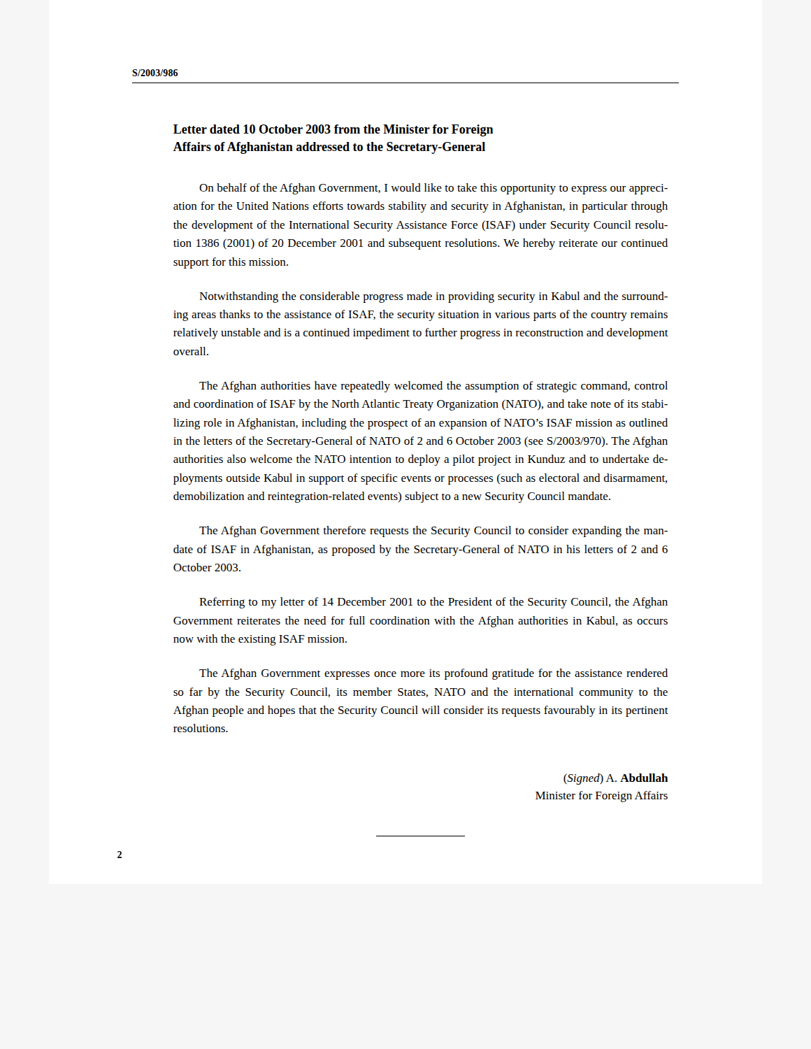S/2003/986
Letter dated 10 October 2003 from the Minister for Foreign
Affairs of Afghanistan addressed to the Secretary-General
On behalf of the Afghan Government, I would like to take this opportunity to express our appreciation for the United Nations efforts towards stability and security in Afghanistan, in particular through the development of the International Security Assistance Force (ISAF) under Security Council resolution 1386 (2001) of 20 December 2001 and subsequent resolutions. We hereby reiterate our continued support for this mission.
Notwithstanding the considerable progress made in providing security in Kabul and the surrounding areas thanks to the assistance of ISAF, the security situation in various parts of the country remains relatively unstable and is a continued impediment to further progress in reconstruction and development overall.
The Afghan authorities have repeatedly welcomed the assumption of strategic command, control and coordination of ISAF by the North Atlantic Treaty Organization (NATO), and take note of its stabilizing role in Afghanistan, including the prospect of an expansion of NATO’s ISAF mission as outlined in the letters of the Secretary-General of NATO of 2 and 6 October 2003 (see S/2003/970). The Afghan authorities also welcome the NATO intention to deploy a pilot project in Kunduz and to undertake deployments outside Kabul in support of specific events or processes (such as electoral and disarmament, demobilization and reintegration-related events) subject to a new Security Council mandate.
The Afghan Government therefore requests the Security Council to consider expanding the mandate of ISAF in Afghanistan, as proposed by the Secretary-General of NATO in his letters of 2 and 6 October 2003.
Referring to my letter of 14 December 2001 to the President of the Security Council, the Afghan Government reiterates the need for full coordination with the Afghan authorities in Kabul, as occurs now with the existing ISAF mission.
The Afghan Government expresses once more its profound gratitude for the assistance rendered so far by the Security Council, its member States, NATO and the international community to the Afghan people and hopes that the Security Council will consider its requests favourably in its pertinent resolutions.
(Signed) A. Abdullah
Minister for Foreign Affairs
2